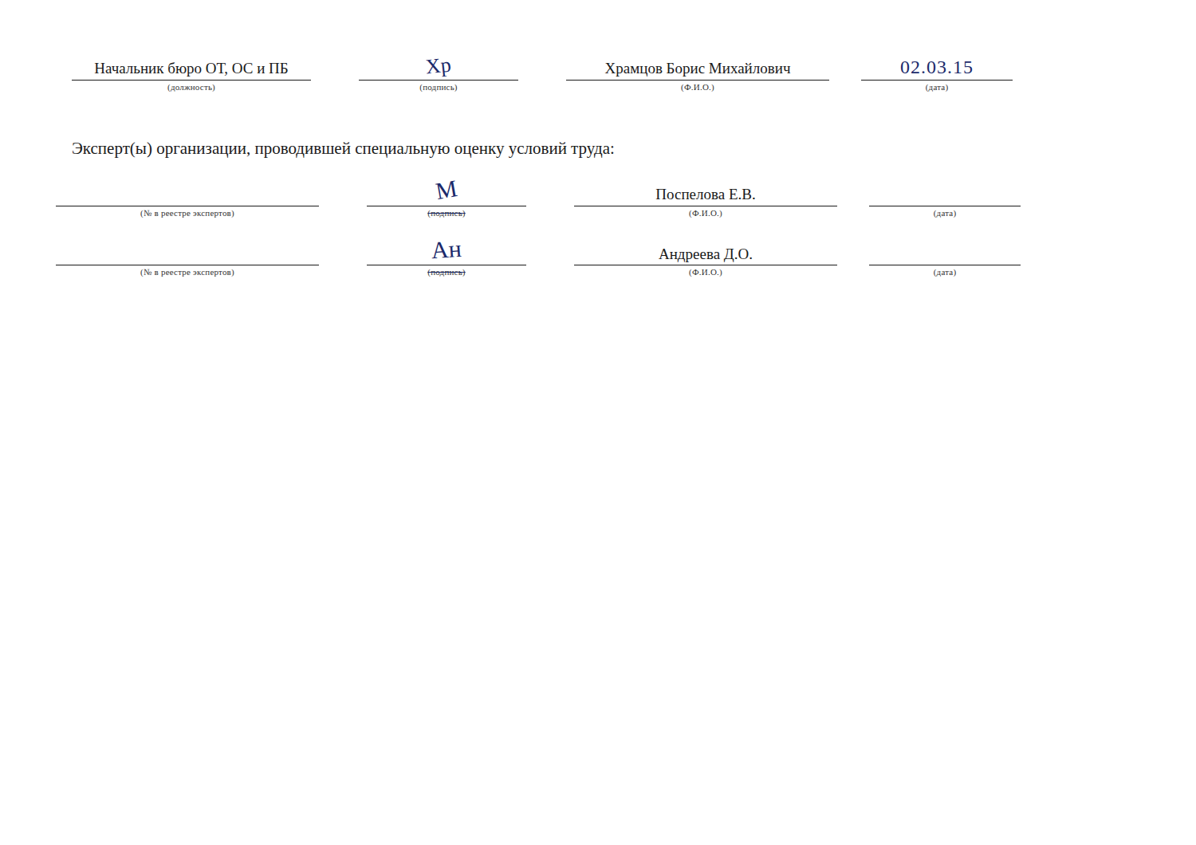Начальник бюро ОТ, ОС и ПБ
(должность)
Хр
(подпись)
Храмцов Борис Михайлович
(Ф.И.О.)
02.03.15
(дата)
Эксперт(ы) организации, проводившей специальную оценку условий труда:
(№ в реестре экспертов)
М
(подпись)
Поспелова Е.В.
(Ф.И.О.)
(дата)
(№ в реестре экспертов)
Ан
(подпись)
Андреева Д.О.
(Ф.И.О.)
(дата)